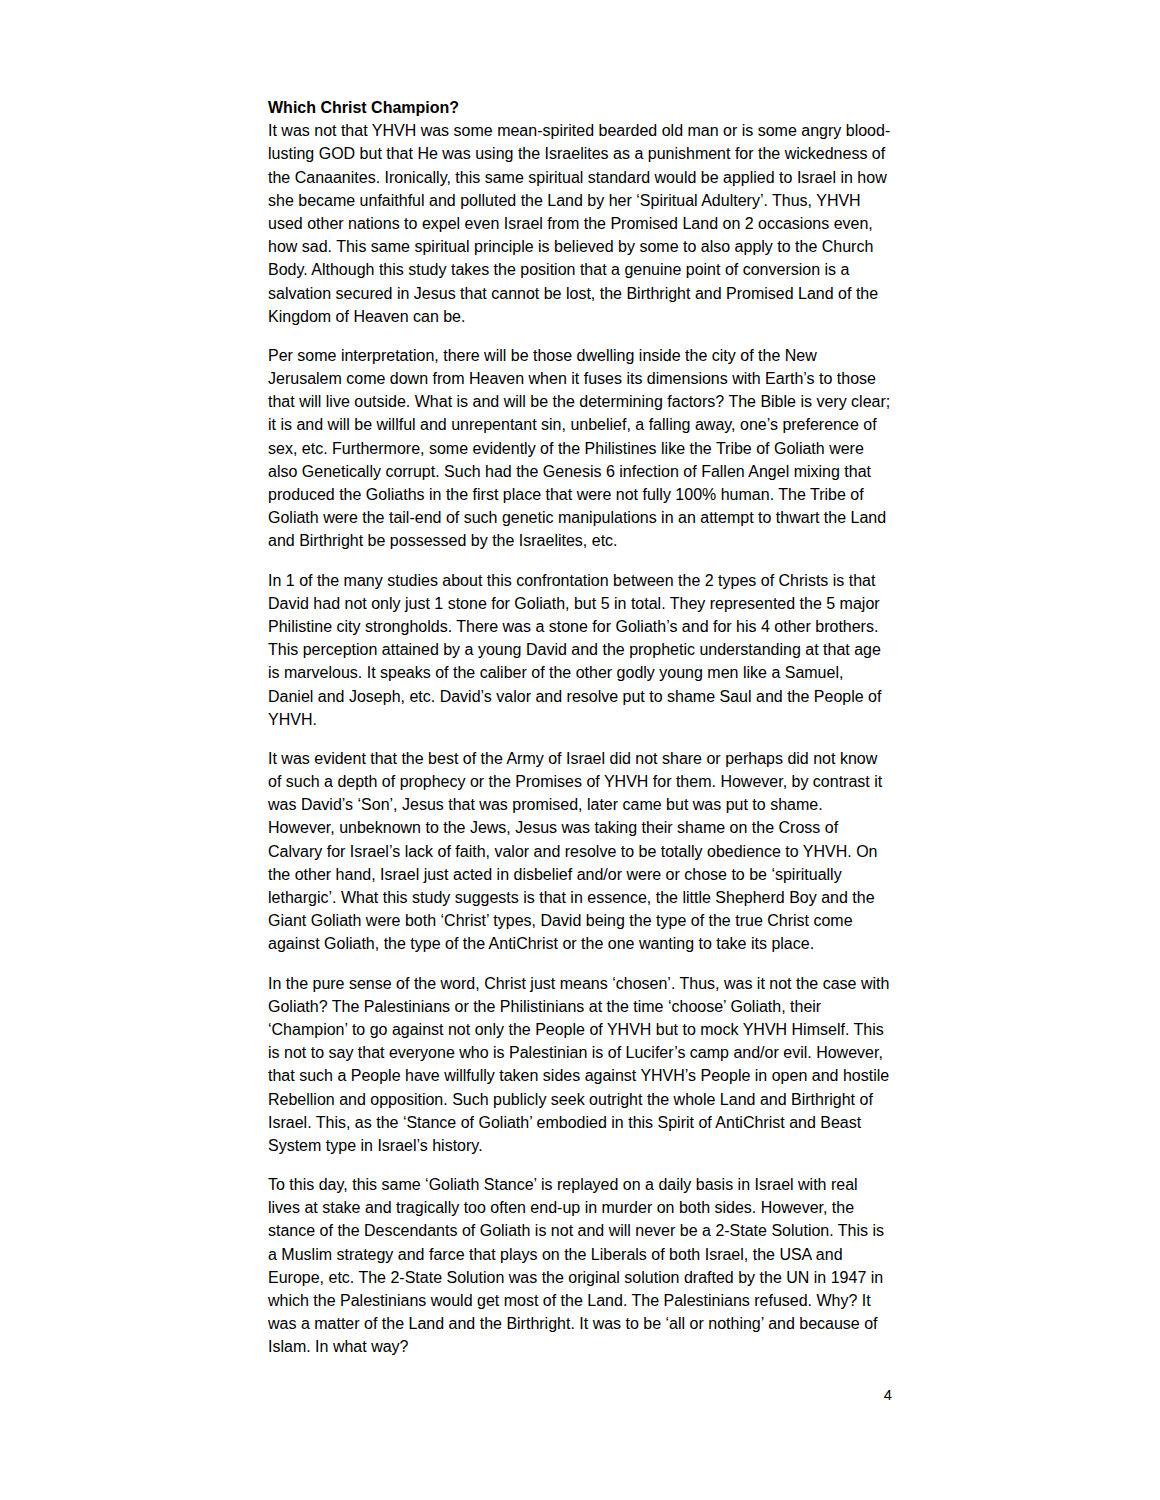Which Christ Champion?
It was not that YHVH was some mean-spirited bearded old man or is some angry blood-lusting GOD but that He was using the Israelites as a punishment for the wickedness of the Canaanites. Ironically, this same spiritual standard would be applied to Israel in how she became unfaithful and polluted the Land by her ‘Spiritual Adultery’. Thus, YHVH used other nations to expel even Israel from the Promised Land on 2 occasions even, how sad. This same spiritual principle is believed by some to also apply to the Church Body. Although this study takes the position that a genuine point of conversion is a salvation secured in Jesus that cannot be lost, the Birthright and Promised Land of the Kingdom of Heaven can be.
Per some interpretation, there will be those dwelling inside the city of the New Jerusalem come down from Heaven when it fuses its dimensions with Earth’s to those that will live outside. What is and will be the determining factors? The Bible is very clear; it is and will be willful and unrepentant sin, unbelief, a falling away, one’s preference of sex, etc. Furthermore, some evidently of the Philistines like the Tribe of Goliath were also Genetically corrupt. Such had the Genesis 6 infection of Fallen Angel mixing that produced the Goliaths in the first place that were not fully 100% human. The Tribe of Goliath were the tail-end of such genetic manipulations in an attempt to thwart the Land and Birthright be possessed by the Israelites, etc.
In 1 of the many studies about this confrontation between the 2 types of Christs is that David had not only just 1 stone for Goliath, but 5 in total. They represented the 5 major Philistine city strongholds. There was a stone for Goliath’s and for his 4 other brothers. This perception attained by a young David and the prophetic understanding at that age is marvelous. It speaks of the caliber of the other godly young men like a Samuel, Daniel and Joseph, etc. David’s valor and resolve put to shame Saul and the People of YHVH.
It was evident that the best of the Army of Israel did not share or perhaps did not know of such a depth of prophecy or the Promises of YHVH for them. However, by contrast it was David’s ‘Son’, Jesus that was promised, later came but was put to shame. However, unbeknown to the Jews, Jesus was taking their shame on the Cross of Calvary for Israel’s lack of faith, valor and resolve to be totally obedience to YHVH. On the other hand, Israel just acted in disbelief and/or were or chose to be ‘spiritually lethargic’. What this study suggests is that in essence, the little Shepherd Boy and the Giant Goliath were both ‘Christ’ types, David being the type of the true Christ come against Goliath, the type of the AntiChrist or the one wanting to take its place.
In the pure sense of the word, Christ just means ‘chosen’. Thus, was it not the case with Goliath? The Palestinians or the Philistinians at the time ‘choose’ Goliath, their ‘Champion’ to go against not only the People of YHVH but to mock YHVH Himself. This is not to say that everyone who is Palestinian is of Lucifer’s camp and/or evil. However, that such a People have willfully taken sides against YHVH’s People in open and hostile Rebellion and opposition. Such publicly seek outright the whole Land and Birthright of Israel. This, as the ‘Stance of Goliath’ embodied in this Spirit of AntiChrist and Beast System type in Israel’s history.
To this day, this same ‘Goliath Stance’ is replayed on a daily basis in Israel with real lives at stake and tragically too often end-up in murder on both sides. However, the stance of the Descendants of Goliath is not and will never be a 2-State Solution. This is a Muslim strategy and farce that plays on the Liberals of both Israel, the USA and Europe, etc. The 2-State Solution was the original solution drafted by the UN in 1947 in which the Palestinians would get most of the Land. The Palestinians refused. Why? It was a matter of the Land and the Birthright. It was to be ‘all or nothing’ and because of Islam. In what way?
4